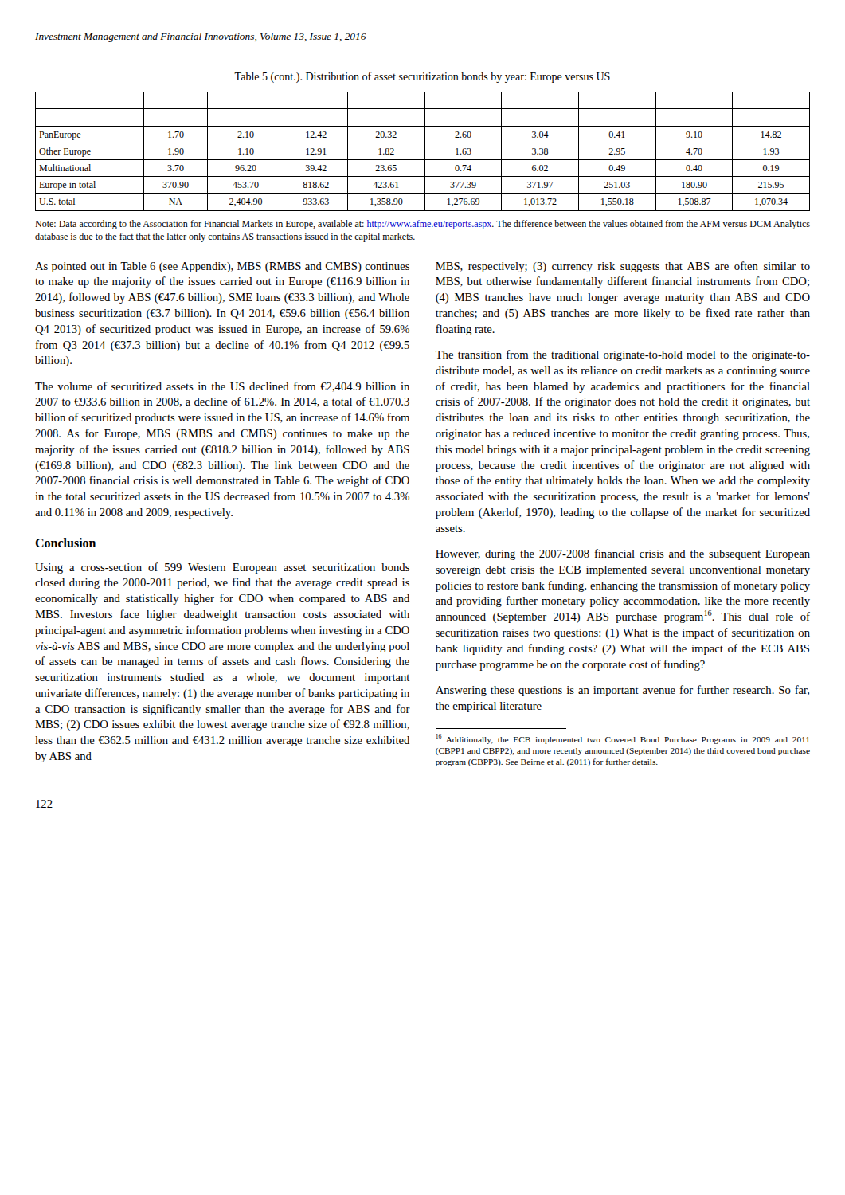Investment Management and Financial Innovations, Volume 13, Issue 1, 2016
Table 5 (cont.). Distribution of asset securitization bonds by year: Europe versus US
| PanEurope | 1.70 | 2.10 | 12.42 | 20.32 | 2.60 | 3.04 | 0.41 | 9.10 | 14.82 |
| Other Europe | 1.90 | 1.10 | 12.91 | 1.82 | 1.63 | 3.38 | 2.95 | 4.70 | 1.93 |
| Multinational | 3.70 | 96.20 | 39.42 | 23.65 | 0.74 | 6.02 | 0.49 | 0.40 | 0.19 |
| Europe in total | 370.90 | 453.70 | 818.62 | 423.61 | 377.39 | 371.97 | 251.03 | 180.90 | 215.95 |
| U.S. total | NA | 2,404.90 | 933.63 | 1,358.90 | 1,276.69 | 1,013.72 | 1,550.18 | 1,508.87 | 1,070.34 |
Note: Data according to the Association for Financial Markets in Europe, available at: http://www.afme.eu/reports.aspx. The difference between the values obtained from the AFM versus DCM Analytics database is due to the fact that the latter only contains AS transactions issued in the capital markets.
As pointed out in Table 6 (see Appendix), MBS (RMBS and CMBS) continues to make up the majority of the issues carried out in Europe (€116.9 billion in 2014), followed by ABS (€47.6 billion), SME loans (€33.3 billion), and Whole business securitization (€3.7 billion). In Q4 2014, €59.6 billion (€56.4 billion Q4 2013) of securitized product was issued in Europe, an increase of 59.6% from Q3 2014 (€37.3 billion) but a decline of 40.1% from Q4 2012 (€99.5 billion).
The volume of securitized assets in the US declined from €2,404.9 billion in 2007 to €933.6 billion in 2008, a decline of 61.2%. In 2014, a total of €1.070.3 billion of securitized products were issued in the US, an increase of 14.6% from 2008. As for Europe, MBS (RMBS and CMBS) continues to make up the majority of the issues carried out (€818.2 billion in 2014), followed by ABS (€169.8 billion), and CDO (€82.3 billion). The link between CDO and the 2007-2008 financial crisis is well demonstrated in Table 6. The weight of CDO in the total securitized assets in the US decreased from 10.5% in 2007 to 4.3% and 0.11% in 2008 and 2009, respectively.
Conclusion
Using a cross-section of 599 Western European asset securitization bonds closed during the 2000-2011 period, we find that the average credit spread is economically and statistically higher for CDO when compared to ABS and MBS. Investors face higher deadweight transaction costs associated with principal-agent and asymmetric information problems when investing in a CDO vis-à-vis ABS and MBS, since CDO are more complex and the underlying pool of assets can be managed in terms of assets and cash flows. Considering the securitization instruments studied as a whole, we document important univariate differences, namely: (1) the average number of banks participating in a CDO transaction is significantly smaller than the average for ABS and for MBS; (2) CDO issues exhibit the lowest average tranche size of €92.8 million, less than the €362.5 million and €431.2 million average tranche size exhibited by ABS and
MBS, respectively; (3) currency risk suggests that ABS are often similar to MBS, but otherwise fundamentally different financial instruments from CDO; (4) MBS tranches have much longer average maturity than ABS and CDO tranches; and (5) ABS tranches are more likely to be fixed rate rather than floating rate.
The transition from the traditional originate-to-hold model to the originate-to-distribute model, as well as its reliance on credit markets as a continuing source of credit, has been blamed by academics and practitioners for the financial crisis of 2007-2008. If the originator does not hold the credit it originates, but distributes the loan and its risks to other entities through securitization, the originator has a reduced incentive to monitor the credit granting process. Thus, this model brings with it a major principal-agent problem in the credit screening process, because the credit incentives of the originator are not aligned with those of the entity that ultimately holds the loan. When we add the complexity associated with the securitization process, the result is a 'market for lemons' problem (Akerlof, 1970), leading to the collapse of the market for securitized assets.
However, during the 2007-2008 financial crisis and the subsequent European sovereign debt crisis the ECB implemented several unconventional monetary policies to restore bank funding, enhancing the transmission of monetary policy and providing further monetary policy accommodation, like the more recently announced (September 2014) ABS purchase program16. This dual role of securitization raises two questions: (1) What is the impact of securitization on bank liquidity and funding costs? (2) What will the impact of the ECB ABS purchase programme be on the corporate cost of funding?
Answering these questions is an important avenue for further research. So far, the empirical literature
16 Additionally, the ECB implemented two Covered Bond Purchase Programs in 2009 and 2011 (CBPP1 and CBPP2), and more recently announced (September 2014) the third covered bond purchase program (CBPP3). See Beirne et al. (2011) for further details.
122